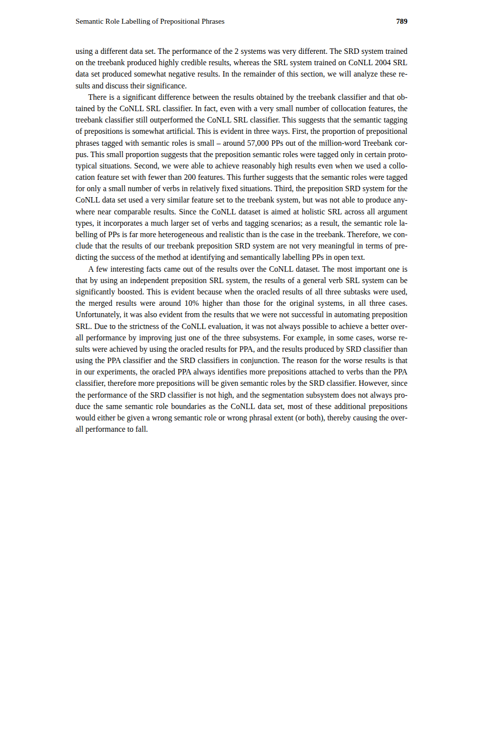Semantic Role Labelling of Prepositional Phrases 789
using a different data set. The performance of the 2 systems was very different. The SRD system trained on the treebank produced highly credible results, whereas the SRL system trained on CoNLL 2004 SRL data set produced somewhat negative results. In the remainder of this section, we will analyze these results and discuss their significance.
There is a significant difference between the results obtained by the treebank classifier and that obtained by the CoNLL SRL classifier. In fact, even with a very small number of collocation features, the treebank classifier still outperformed the CoNLL SRL classifier. This suggests that the semantic tagging of prepositions is somewhat artificial. This is evident in three ways. First, the proportion of prepositional phrases tagged with semantic roles is small – around 57,000 PPs out of the million-word Treebank corpus. This small proportion suggests that the preposition semantic roles were tagged only in certain prototypical situations. Second, we were able to achieve reasonably high results even when we used a collocation feature set with fewer than 200 features. This further suggests that the semantic roles were tagged for only a small number of verbs in relatively fixed situations. Third, the preposition SRD system for the CoNLL data set used a very similar feature set to the treebank system, but was not able to produce anywhere near comparable results. Since the CoNLL dataset is aimed at holistic SRL across all argument types, it incorporates a much larger set of verbs and tagging scenarios; as a result, the semantic role labelling of PPs is far more heterogeneous and realistic than is the case in the treebank. Therefore, we conclude that the results of our treebank preposition SRD system are not very meaningful in terms of predicting the success of the method at identifying and semantically labelling PPs in open text.
A few interesting facts came out of the results over the CoNLL dataset. The most important one is that by using an independent preposition SRL system, the results of a general verb SRL system can be significantly boosted. This is evident because when the oracled results of all three subtasks were used, the merged results were around 10% higher than those for the original systems, in all three cases. Unfortunately, it was also evident from the results that we were not successful in automating preposition SRL. Due to the strictness of the CoNLL evaluation, it was not always possible to achieve a better overall performance by improving just one of the three subsystems. For example, in some cases, worse results were achieved by using the oracled results for PPA, and the results produced by SRD classifier than using the PPA classifier and the SRD classifiers in conjunction. The reason for the worse results is that in our experiments, the oracled PPA always identifies more prepositions attached to verbs than the PPA classifier, therefore more prepositions will be given semantic roles by the SRD classifier. However, since the performance of the SRD classifier is not high, and the segmentation subsystem does not always produce the same semantic role boundaries as the CoNLL data set, most of these additional prepositions would either be given a wrong semantic role or wrong phrasal extent (or both), thereby causing the overall performance to fall.